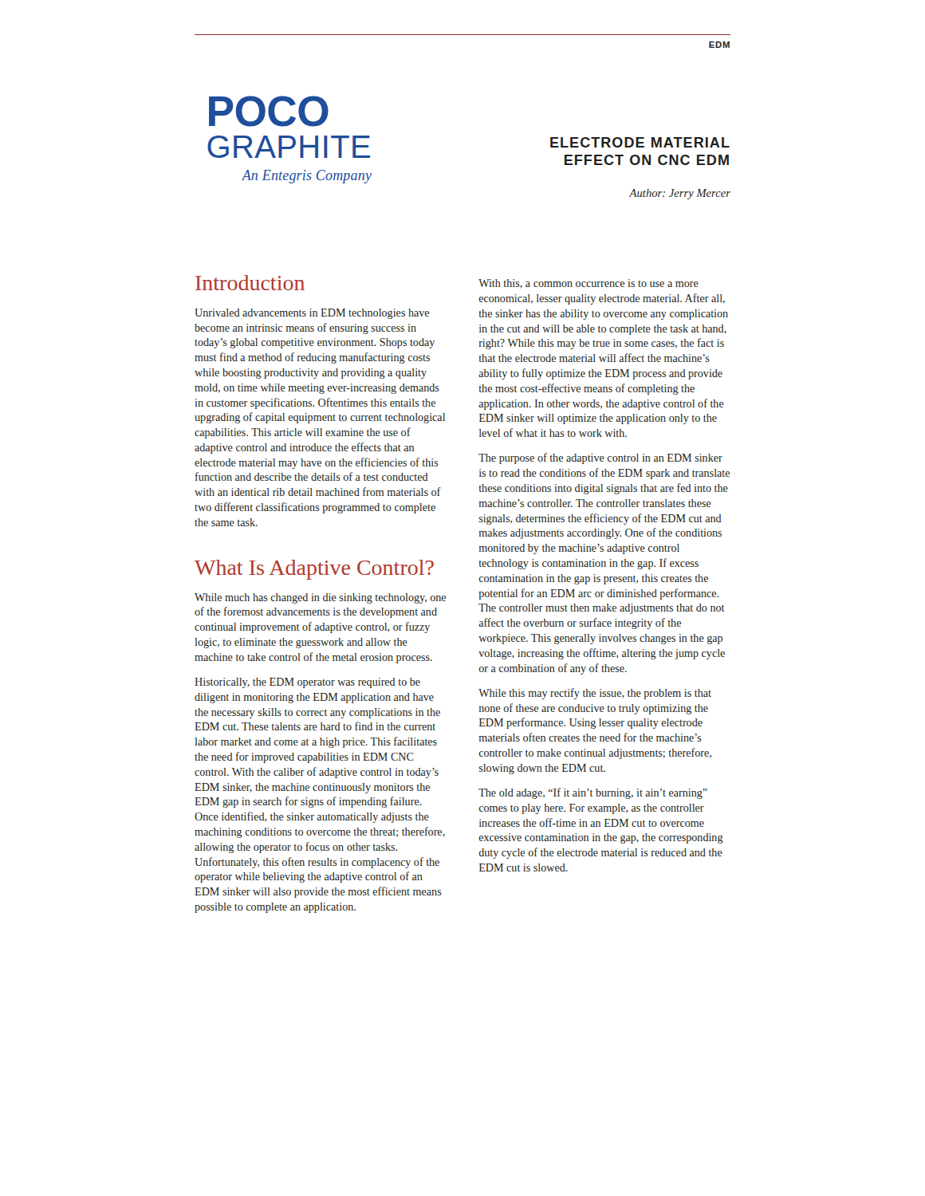EDM
POCO
GRAPHITE
An Entegris Company
Electrode Material
Effect on CNC EDM
Author: Jerry Mercer
Introduction
Unrivaled advancements in EDM technologies have become an intrinsic means of ensuring success in today’s global competitive environment. Shops today must find a method of reducing manufacturing costs while boosting productivity and providing a quality mold, on time while meeting ever-increasing demands in customer specifications. Oftentimes this entails the upgrading of capital equipment to current technological capabilities. This article will examine the use of adaptive control and introduce the effects that an electrode material may have on the efficiencies of this function and describe the details of a test conducted with an identical rib detail machined from materials of two different classifications programmed to complete the same task.
What Is Adaptive Control?
While much has changed in die sinking technology, one of the foremost advancements is the development and continual improvement of adaptive control, or fuzzy logic, to eliminate the guesswork and allow the machine to take control of the metal erosion process.
Historically, the EDM operator was required to be diligent in monitoring the EDM application and have the necessary skills to correct any complications in the EDM cut. These talents are hard to find in the current labor market and come at a high price. This facilitates the need for improved capabilities in EDM CNC control. With the caliber of adaptive control in today’s EDM sinker, the machine continuously monitors the EDM gap in search for signs of impending failure. Once identified, the sinker automatically adjusts the machining conditions to overcome the threat; therefore, allowing the operator to focus on other tasks. Unfortunately, this often results in complacency of the operator while believing the adaptive control of an EDM sinker will also provide the most efficient means possible to complete an application.
With this, a common occurrence is to use a more economical, lesser quality electrode material. After all, the sinker has the ability to overcome any complication in the cut and will be able to complete the task at hand, right? While this may be true in some cases, the fact is that the electrode material will affect the machine’s ability to fully optimize the EDM process and provide the most cost-effective means of completing the application. In other words, the adaptive control of the EDM sinker will optimize the application only to the level of what it has to work with.
The purpose of the adaptive control in an EDM sinker is to read the conditions of the EDM spark and translate these conditions into digital signals that are fed into the machine’s controller. The controller translates these signals, determines the efficiency of the EDM cut and makes adjustments accordingly. One of the conditions monitored by the machine’s adaptive control technology is contamination in the gap. If excess contamination in the gap is present, this creates the potential for an EDM arc or diminished performance. The controller must then make adjustments that do not affect the overburn or surface integrity of the workpiece. This generally involves changes in the gap voltage, increasing the offtime, altering the jump cycle or a combination of any of these.
While this may rectify the issue, the problem is that none of these are conducive to truly optimizing the EDM performance. Using lesser quality electrode materials often creates the need for the machine’s controller to make continual adjustments; therefore, slowing down the EDM cut.
The old adage, “If it ain’t burning, it ain’t earning” comes to play here. For example, as the controller increases the off-time in an EDM cut to overcome excessive contamination in the gap, the corresponding duty cycle of the electrode material is reduced and the EDM cut is slowed.